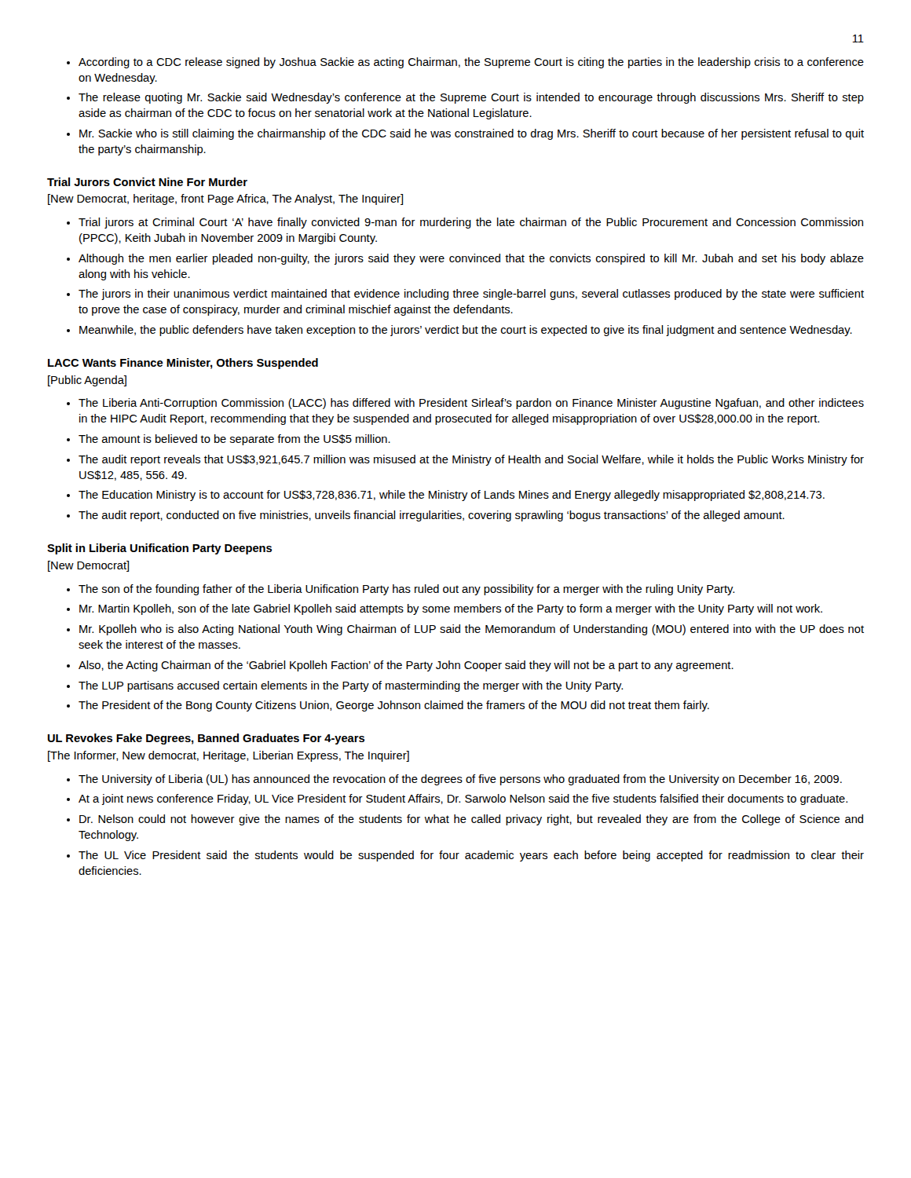11
According to a CDC release signed by Joshua Sackie as acting Chairman, the Supreme Court is citing the parties in the leadership crisis to a conference on Wednesday.
The release quoting Mr. Sackie said Wednesday’s conference at the Supreme Court is intended to encourage through discussions Mrs. Sheriff to step aside as chairman of the CDC to focus on her senatorial work at the National Legislature.
Mr. Sackie who is still claiming the chairmanship of the CDC said he was constrained to drag Mrs. Sheriff to court because of her persistent refusal to quit the party’s chairmanship.
Trial Jurors Convict Nine For Murder
[New Democrat, heritage, front Page Africa, The Analyst, The Inquirer]
Trial jurors at Criminal Court ‘A’ have finally convicted 9-man for murdering the late chairman of the Public Procurement and Concession Commission (PPCC), Keith Jubah in November 2009 in Margibi County.
Although the men earlier pleaded non-guilty, the jurors said they were convinced that the convicts conspired to kill Mr. Jubah and set his body ablaze along with his vehicle.
The jurors in their unanimous verdict maintained that evidence including three single-barrel guns, several cutlasses produced by the state were sufficient to prove the case of conspiracy, murder and criminal mischief against the defendants.
Meanwhile, the public defenders have taken exception to the jurors’ verdict but the court is expected to give its final judgment and sentence Wednesday.
LACC Wants Finance Minister, Others Suspended
[Public Agenda]
The Liberia Anti-Corruption Commission (LACC) has differed with President Sirleaf’s pardon on Finance Minister Augustine Ngafuan, and other indictees in the HIPC Audit Report, recommending that they be suspended and prosecuted for alleged misappropriation of over US$28,000.00 in the report.
The amount is believed to be separate from the US$5 million.
The audit report reveals that US$3,921,645.7 million was misused at the Ministry of Health and Social Welfare, while it holds the Public Works Ministry for US$12, 485, 556. 49.
The Education Ministry is to account for US$3,728,836.71, while the Ministry of Lands Mines and Energy allegedly misappropriated $2,808,214.73.
The audit report, conducted on five ministries, unveils financial irregularities, covering sprawling ‘bogus transactions’ of the alleged amount.
Split in Liberia Unification Party Deepens
[New Democrat]
The son of the founding father of the Liberia Unification Party has ruled out any possibility for a merger with the ruling Unity Party.
Mr. Martin Kpolleh, son of the late Gabriel Kpolleh said attempts by some members of the Party to form a merger with the Unity Party will not work.
Mr. Kpolleh who is also Acting National Youth Wing Chairman of LUP said the Memorandum of Understanding (MOU) entered into with the UP does not seek the interest of the masses.
Also, the Acting Chairman of the ‘Gabriel Kpolleh Faction’ of the Party John Cooper said they will not be a part to any agreement.
The LUP partisans accused certain elements in the Party of masterminding the merger with the Unity Party.
The President of the Bong County Citizens Union, George Johnson claimed the framers of the MOU did not treat them fairly.
UL Revokes Fake Degrees, Banned Graduates For 4-years
[The Informer, New democrat, Heritage, Liberian Express, The Inquirer]
The University of Liberia (UL) has announced the revocation of the degrees of five persons who graduated from the University on December 16, 2009.
At a joint news conference Friday, UL Vice President for Student Affairs, Dr. Sarwolo Nelson said the five students falsified their documents to graduate.
Dr. Nelson could not however give the names of the students for what he called privacy right, but revealed they are from the College of Science and Technology.
The UL Vice President said the students would be suspended for four academic years each before being accepted for readmission to clear their deficiencies.